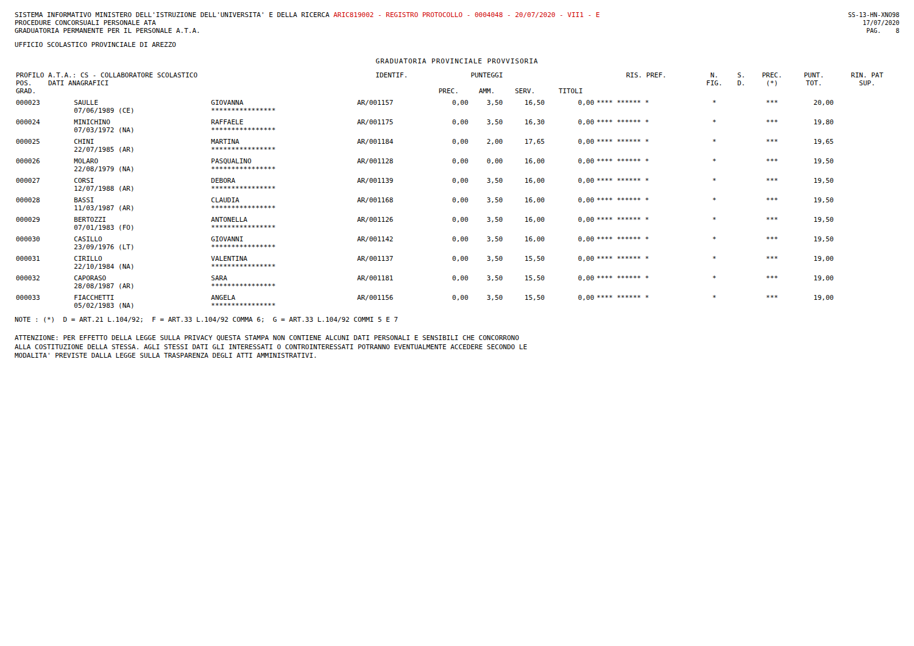SISTEMA INFORMATIVO MINISTERO DELL'ISTRUZIONE DELL'UNIVERSITA' E DELLA RICERCA ARIC819002 - REGISTRO PROTOCOLLO - 0004048 - 20/07/2020 - VII1 - E
PROCEDURE CONCORSUALI PERSONALE ATA
GRADUATORIA PERMANENTE PER IL PERSONALE A.T.A.
SS-13-HN-XNO98
17/07/2020
PAG. 8
UFFICIO SCOLASTICO PROVINCIALE DI AREZZO
GRADUATORIA PROVINCIALE PROVVISORIA
| PROFILO A.T.A.: CS - COLLABORATORE SCOLASTICO | IDENTIF. | PUNTEGGI | | RIS. PREF. | N. | S. | PREC. | PUNT. | RIN. PAT |
| POS. DATI ANAGRAFICI | | | | | | | FIG. | D. | (*) | TOT. | SUP. |
| GRAD. | | | | PREC. | AMM. | SERV. | TITOLI | | | | | | |
| 000023 | SAULLE | GIOVANNA | AR/001157 | 0,00 | 3,50 | 16,50 | 0,00 | **** ****** * | * | | *** | 20,00 | |
| | 07/06/1989 (CE) | **************** | |
| 000024 | MINICHINO | RAFFAELE | AR/001175 | 0,00 | 3,50 | 16,30 | 0,00 | **** ****** * | * | | *** | 19,80 | |
| | 07/03/1972 (NA) | **************** | |
| 000025 | CHINI | MARTINA | AR/001184 | 0,00 | 2,00 | 17,65 | 0,00 | **** ****** * | * | | *** | 19,65 | |
| | 22/07/1985 (AR) | **************** | |
| 000026 | MOLARO | PASQUALINO | AR/001128 | 0,00 | 0,00 | 16,00 | 0,00 | **** ****** * | * | | *** | 19,50 | |
| | 22/08/1979 (NA) | **************** | |
| 000027 | CORSI | DEBORA | AR/001139 | 0,00 | 3,50 | 16,00 | 0,00 | **** ****** * | * | | *** | 19,50 | |
| | 12/07/1988 (AR) | **************** | |
| 000028 | BASSI | CLAUDIA | AR/001168 | 0,00 | 3,50 | 16,00 | 0,00 | **** ****** * | * | | *** | 19,50 | |
| | 11/03/1987 (AR) | **************** | |
| 000029 | BERTOZZI | ANTONELLA | AR/001126 | 0,00 | 3,50 | 16,00 | 0,00 | **** ****** * | * | | *** | 19,50 | |
| | 07/01/1983 (FO) | **************** | |
| 000030 | CASILLO | GIOVANNI | AR/001142 | 0,00 | 3,50 | 16,00 | 0,00 | **** ****** * | * | | *** | 19,50 | |
| | 23/09/1976 (LT) | **************** | |
| 000031 | CIRILLO | VALENTINA | AR/001137 | 0,00 | 3,50 | 15,50 | 0,00 | **** ****** * | * | | *** | 19,00 | |
| | 22/10/1984 (NA) | **************** | |
| 000032 | CAPORASO | SARA | AR/001181 | 0,00 | 3,50 | 15,50 | 0,00 | **** ****** * | * | | *** | 19,00 | |
| | 28/08/1987 (AR) | **************** | |
| 000033 | FIACCHETTI | ANGELA | AR/001156 | 0,00 | 3,50 | 15,50 | 0,00 | **** ****** * | * | | *** | 19,00 | |
| | 05/02/1983 (NA) | **************** | |
NOTE : (*) D = ART.21 L.104/92; F = ART.33 L.104/92 COMMA 6; G = ART.33 L.104/92 COMMI 5 E 7
ATTENZIONE: PER EFFETTO DELLA LEGGE SULLA PRIVACY QUESTA STAMPA NON CONTIENE ALCUNI DATI PERSONALI E SENSIBILI CHE CONCORRONO
ALLA COSTITUZIONE DELLA STESSA. AGLI STESSI DATI GLI INTERESSATI O CONTROINTERESSATI POTRANNO EVENTUALMENTE ACCEDERE SECONDO LE
MODALITA' PREVISTE DALLA LEGGE SULLA TRASPARENZA DEGLI ATTI AMMINISTRATIVI.